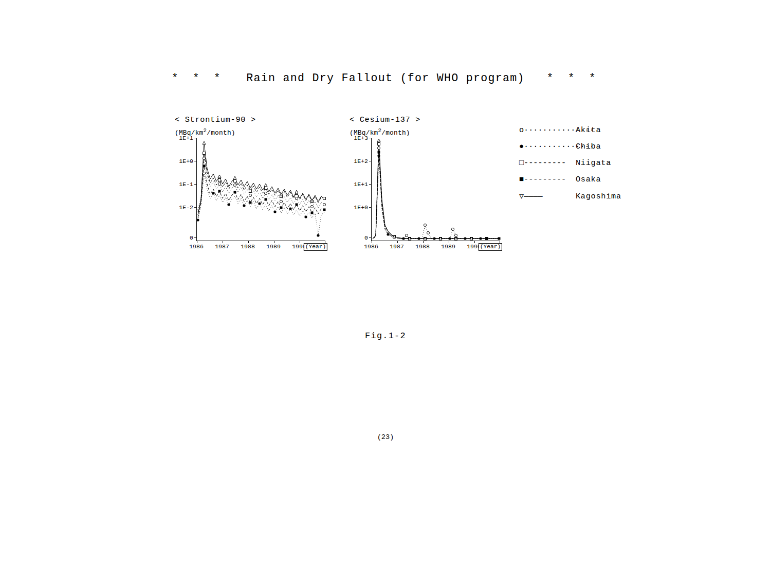* * * Rain and Dry Fallout (for WHO program) * * *
< Strontium-90 >
(MBq/km2/month)
1E+1 1E+0 1E-1 1E-2 0
1986 1987 1988 1989 1990 (Year)
< Cesium-137 >
(MBq/km2/month)
1E+3 1E+2 1E+1 1E+0 0
1986 1987 1988 1989 1990 (Year)
o···············Akita
●···············Chiba
□---------Niigata
■---------Osaka
▽————Kagoshima
Fig.1-2
(23)